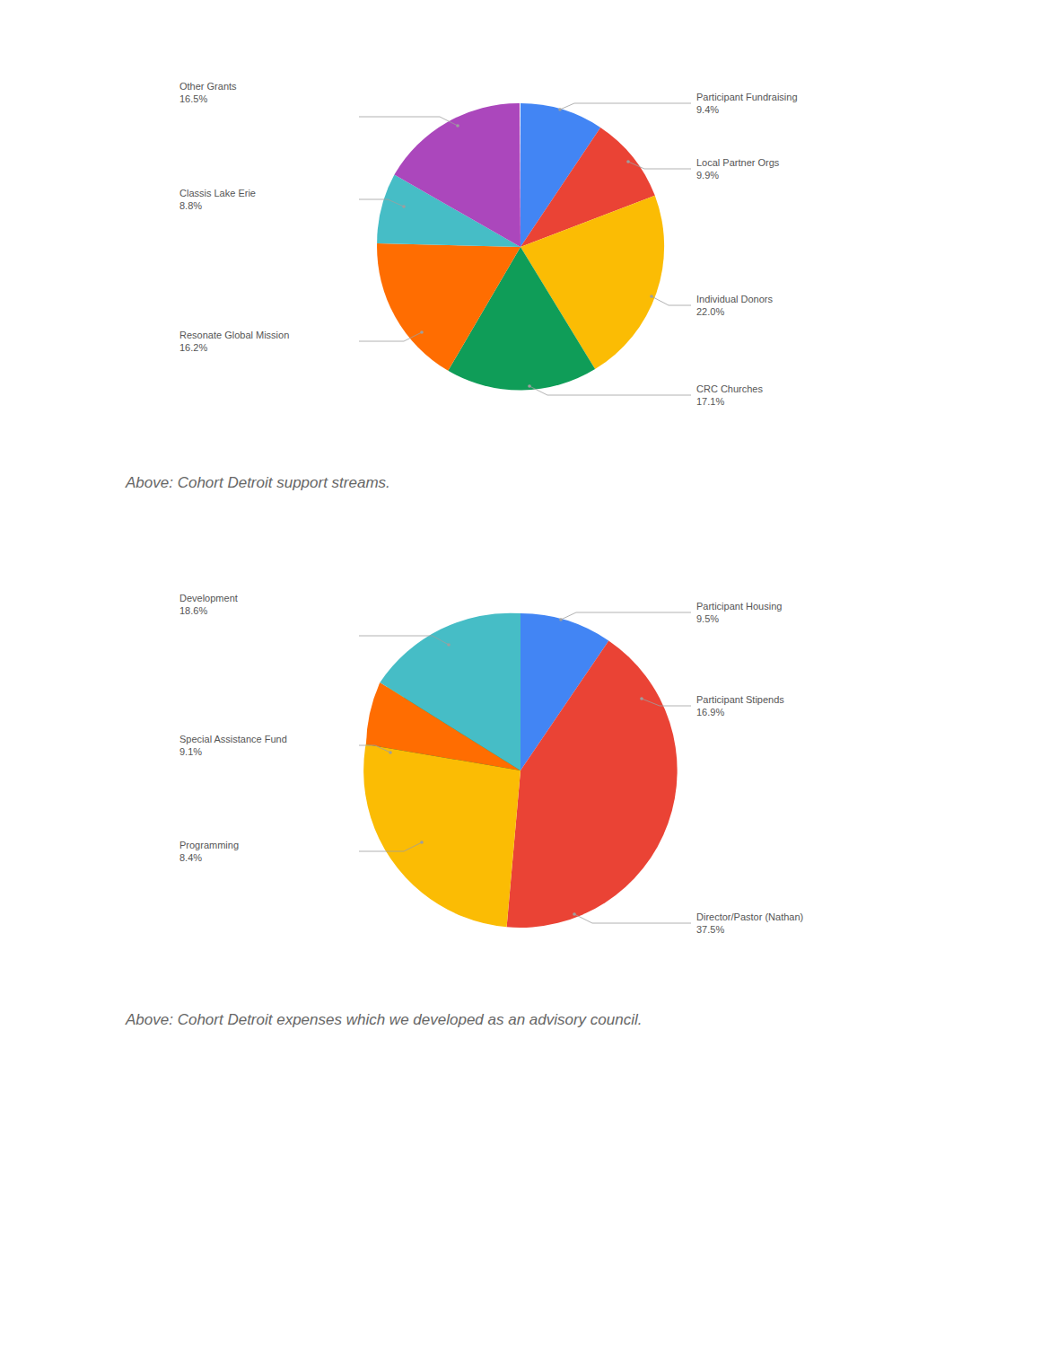Cohort Detroit support streams Participant Fundraising 9.4% Local Partner Orgs 9.9% Individual Donors 22.0% CRC Churches 17.1% Resonate Global Mission 16.2% Classis Lake Erie 8.8% Other Grants 16.5%
Above: Cohort Detroit support streams.
Cohort Detroit expenses Participant Housing 9.5% Participant Stipends 16.9% Director/Pastor (Nathan) 37.5% Programming 8.4% Special Assistance Fund 9.1% Development 18.6%
Above: Cohort Detroit expenses which we developed as an advisory council.